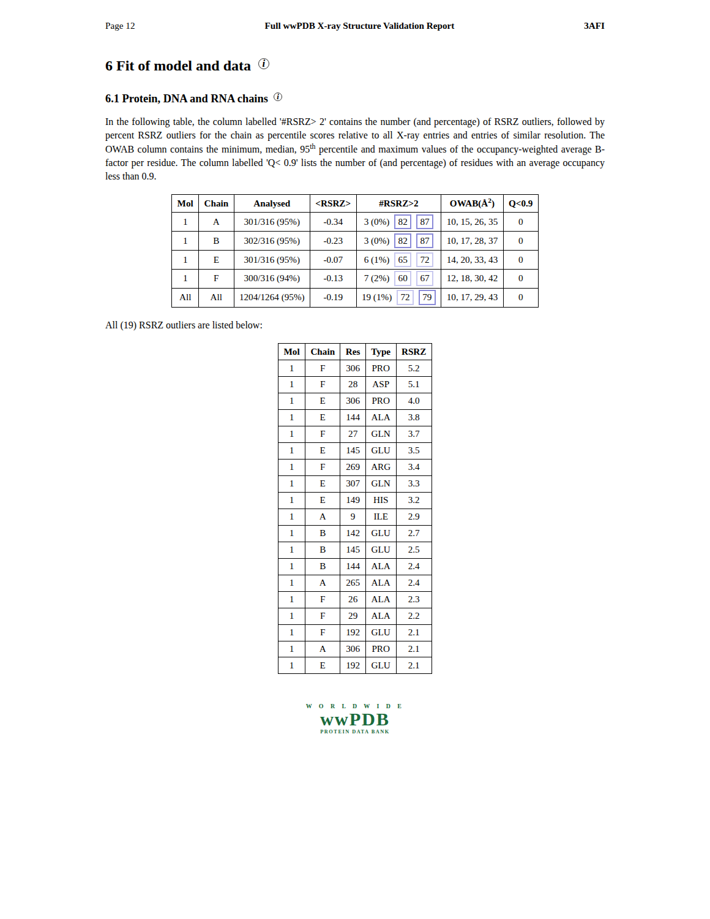Page 12
Full wwPDB X-ray Structure Validation Report
3AFI
6 Fit of model and data i
6.1 Protein, DNA and RNA chains i
In the following table, the column labelled '#RSRZ> 2' contains the number (and percentage) of RSRZ outliers, followed by percent RSRZ outliers for the chain as percentile scores relative to all X-ray entries and entries of similar resolution. The OWAB column contains the minimum, median, 95th percentile and maximum values of the occupancy-weighted average B-factor per residue. The column labelled 'Q< 0.9' lists the number of (and percentage) of residues with an average occupancy less than 0.9.
| Mol | Chain | Analysed | <RSRZ> | #RSRZ>2 | OWAB(Å 2 ) | Q<0.9 |
| --- | --- | --- | --- | --- | --- | --- |
| 1 | A | 301/316 (95%) | -0.34 | 3 (0%) 82 87 | 10, 15, 26, 35 | 0 |
| 1 | B | 302/316 (95%) | -0.23 | 3 (0%) 82 87 | 10, 17, 28, 37 | 0 |
| 1 | E | 301/316 (95%) | -0.07 | 6 (1%) 65 72 | 14, 20, 33, 43 | 0 |
| 1 | F | 300/316 (94%) | -0.13 | 7 (2%) 60 67 | 12, 18, 30, 42 | 0 |
| All | All | 1204/1264 (95%) | -0.19 | 19 (1%) 72 79 | 10, 17, 29, 43 | 0 |
All (19) RSRZ outliers are listed below:
| Mol | Chain | Res | Type | RSRZ |
| --- | --- | --- | --- | --- |
| 1 | F | 306 | PRO | 5.2 |
| 1 | F | 28 | ASP | 5.1 |
| 1 | E | 306 | PRO | 4.0 |
| 1 | E | 144 | ALA | 3.8 |
| 1 | F | 27 | GLN | 3.7 |
| 1 | E | 145 | GLU | 3.5 |
| 1 | F | 269 | ARG | 3.4 |
| 1 | E | 307 | GLN | 3.3 |
| 1 | E | 149 | HIS | 3.2 |
| 1 | A | 9 | ILE | 2.9 |
| 1 | B | 142 | GLU | 2.7 |
| 1 | B | 145 | GLU | 2.5 |
| 1 | B | 144 | ALA | 2.4 |
| 1 | A | 265 | ALA | 2.4 |
| 1 | F | 26 | ALA | 2.3 |
| 1 | F | 29 | ALA | 2.2 |
| 1 | F | 192 | GLU | 2.1 |
| 1 | A | 306 | PRO | 2.1 |
| 1 | E | 192 | GLU | 2.1 |
W O R L D W I D E
ww PDB
PROTEIN DATA BANK